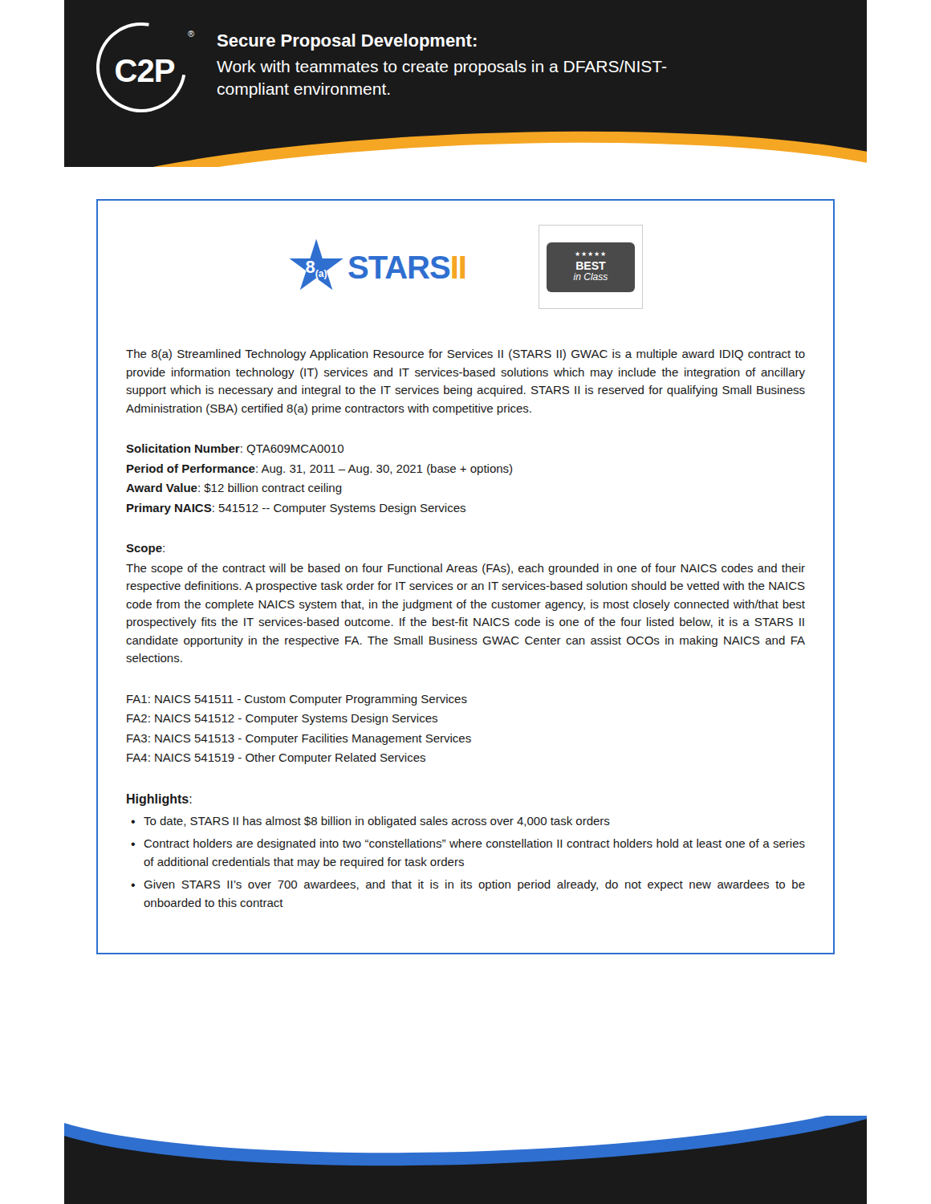C2P
®
Secure Proposal Development:
Work with teammates to create proposals in a DFARS/NIST-compliant environment.
8(a)
STARSII
★★★★★
BEST in Class
The 8(a) Streamlined Technology Application Resource for Services II (STARS II) GWAC is a multiple award IDIQ contract to provide information technology (IT) services and IT services-based solutions which may include the integration of ancillary support which is necessary and integral to the IT services being acquired. STARS II is reserved for qualifying Small Business Administration (SBA) certified 8(a) prime contractors with competitive prices.
Solicitation Number: QTA609MCA0010
Period of Performance: Aug. 31, 2011 – Aug. 30, 2021 (base + options)
Award Value: $12 billion contract ceiling
Primary NAICS: 541512 -- Computer Systems Design Services
Scope:
The scope of the contract will be based on four Functional Areas (FAs), each grounded in one of four NAICS codes and their respective definitions. A prospective task order for IT services or an IT services-based solution should be vetted with the NAICS code from the complete NAICS system that, in the judgment of the customer agency, is most closely connected with/that best prospectively fits the IT services-based outcome. If the best-fit NAICS code is one of the four listed below, it is a STARS II candidate opportunity in the respective FA. The Small Business GWAC Center can assist OCOs in making NAICS and FA selections.
FA1: NAICS 541511 - Custom Computer Programming Services
FA2: NAICS 541512 - Computer Systems Design Services
FA3: NAICS 541513 - Computer Facilities Management Services
FA4: NAICS 541519 - Other Computer Related Services
Highlights:
To date, STARS II has almost $8 billion in obligated sales across over 4,000 task orders
Contract holders are designated into two “constellations” where constellation II contract holders hold at least one of a series of additional credentials that may be required for task orders
Given STARS II’s over 700 awardees, and that it is in its option period already, do not expect new awardees to be onboarded to this contract